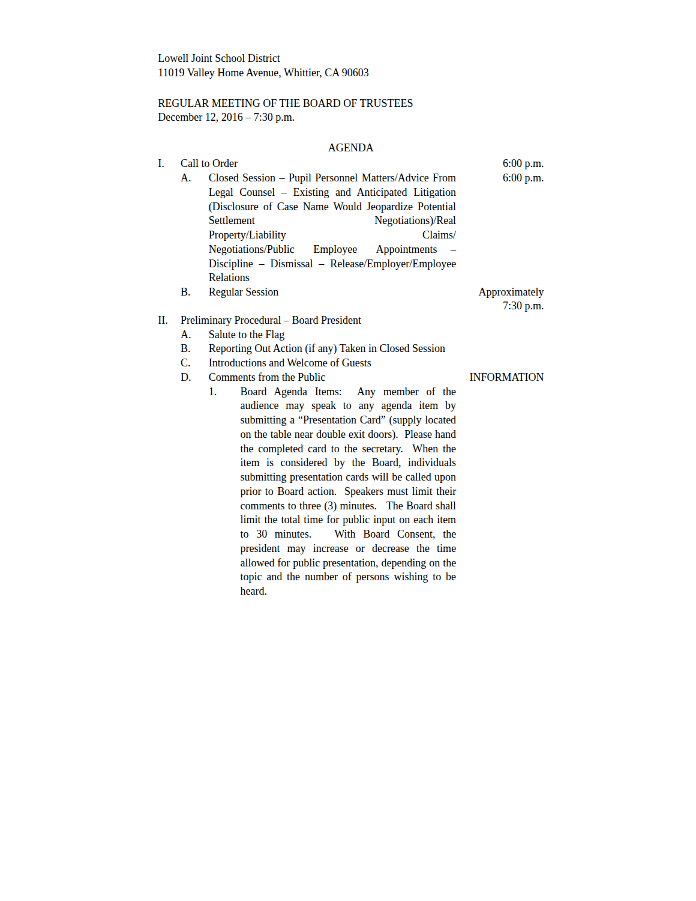Lowell Joint School District
11019 Valley Home Avenue, Whittier, CA 90603
REGULAR MEETING OF THE BOARD OF TRUSTEES
December 12, 2016 – 7:30 p.m.
AGENDA
| I. | Call to Order | 6:00 p.m. |
| | A. | Closed Session – Pupil Personnel Matters/Advice From Legal Counsel – Existing and Anticipated Litigation (Disclosure of Case Name Would Jeopardize Potential Settlement Negotiations)/Real Property/Liability Claims/ Negotiations/Public Employee Appointments – Discipline – Dismissal – Release/Employer/Employee Relations | 6:00 p.m. |
| | B. | Regular Session | Approximately 7:30 p.m. |
| II. | Preliminary Procedural – Board President | |
| | A. | Salute to the Flag | |
| | B. | Reporting Out Action (if any) Taken in Closed Session | |
| | C. | Introductions and Welcome of Guests | |
| | D. | Comments from the Public | INFORMATION |
| | | 1. | Board Agenda Items: Any member of the audience may speak to any agenda item by submitting a “Presentation Card” (supply located on the table near double exit doors). Please hand the completed card to the secretary. When the item is considered by the Board, individuals submitting presentation cards will be called upon prior to Board action. Speakers must limit their comments to three (3) minutes. The Board shall limit the total time for public input on each item to 30 minutes. With Board Consent, the president may increase or decrease the time allowed for public presentation, depending on the topic and the number of persons wishing to be heard. | |